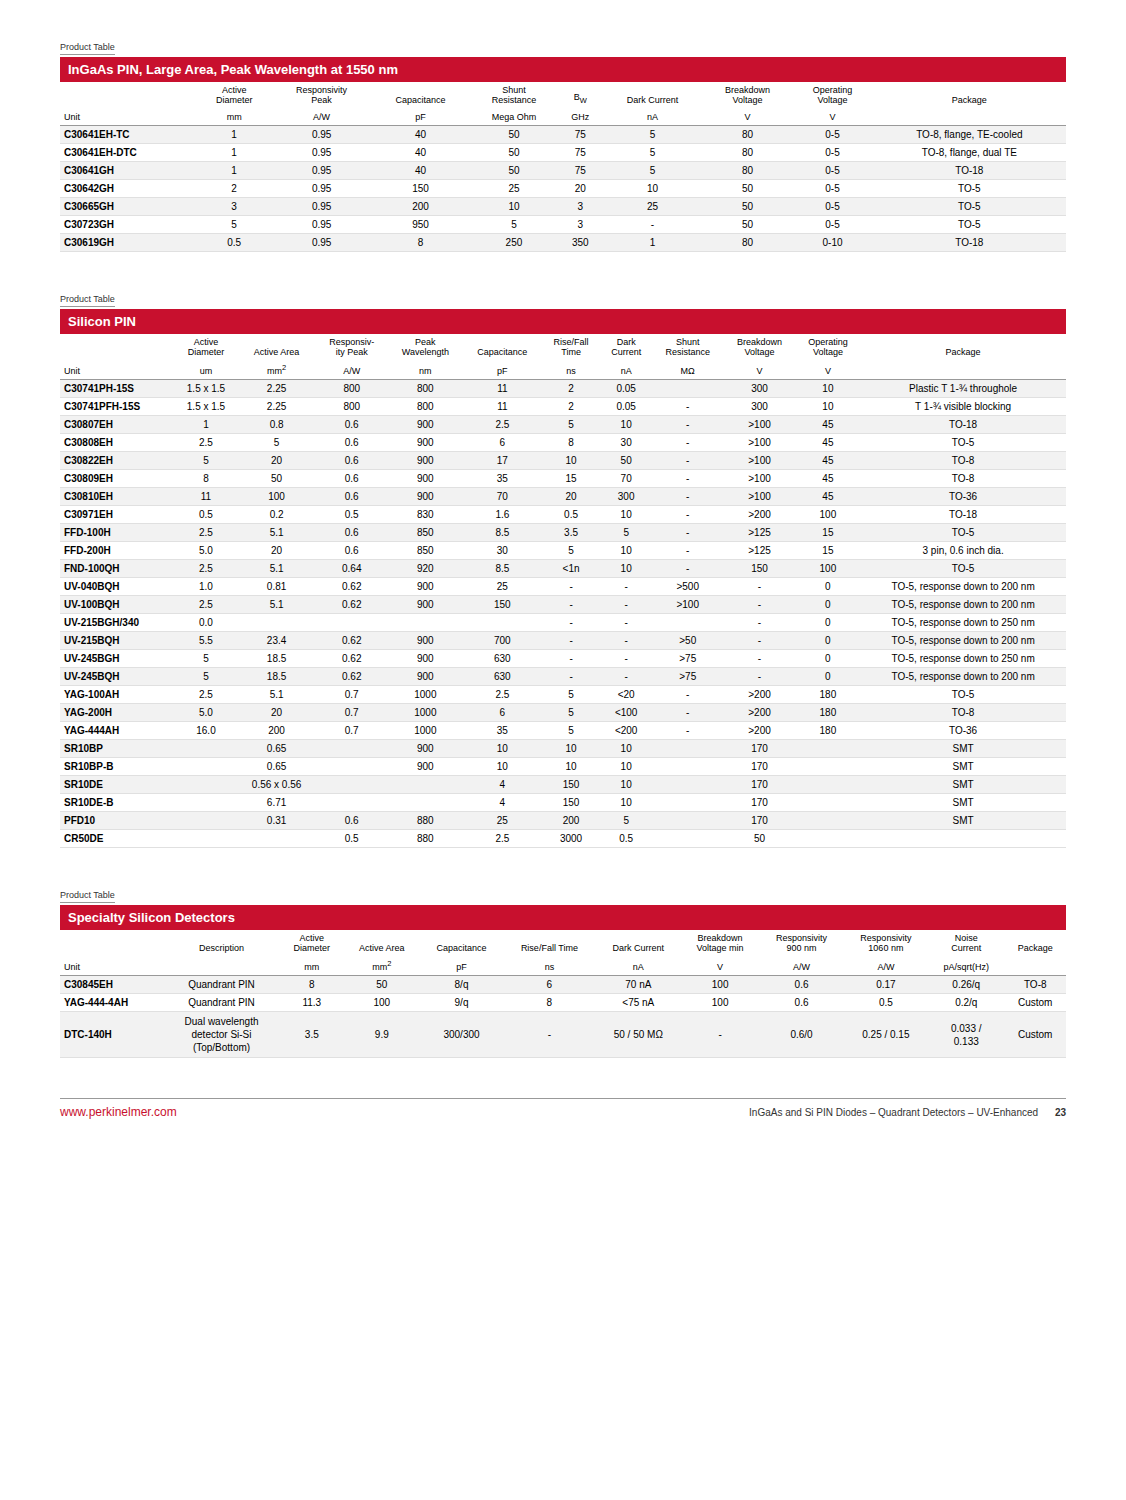Product Table
InGaAs PIN, Large Area, Peak Wavelength at 1550 nm
| | Active Diameter | Responsivity Peak | Capacitance | Shunt Resistance | B W | Dark Current | Breakdown Voltage | Operating Voltage | Package |
| --- | --- | --- | --- | --- | --- | --- | --- | --- | --- |
| Unit | mm | A/W | pF | Mega Ohm | GHz | nA | V | V | |
| C30641EH-TC | 1 | 0.95 | 40 | 50 | 75 | 5 | 80 | 0-5 | TO-8, flange, TE-cooled |
| C30641EH-DTC | 1 | 0.95 | 40 | 50 | 75 | 5 | 80 | 0-5 | TO-8, flange, dual TE |
| C30641GH | 1 | 0.95 | 40 | 50 | 75 | 5 | 80 | 0-5 | TO-18 |
| C30642GH | 2 | 0.95 | 150 | 25 | 20 | 10 | 50 | 0-5 | TO-5 |
| C30665GH | 3 | 0.95 | 200 | 10 | 3 | 25 | 50 | 0-5 | TO-5 |
| C30723GH | 5 | 0.95 | 950 | 5 | 3 | - | 50 | 0-5 | TO-5 |
| C30619GH | 0.5 | 0.95 | 8 | 250 | 350 | 1 | 80 | 0-10 | TO-18 |
Product Table
Silicon PIN
| | Active Diameter | Active Area | Responsiv- ity Peak | Peak Wavelength | Capacitance | Rise/Fall Time | Dark Current | Shunt Resistance | Breakdown Voltage | Operating Voltage | Package |
| --- | --- | --- | --- | --- | --- | --- | --- | --- | --- | --- | --- |
| Unit | um | mm 2 | A/W | nm | pF | ns | nA | MΩ | V | V | |
| C30741PH-15S | 1.5 x 1.5 | 2.25 | 800 | 800 | 11 | 2 | 0.05 | | 300 | 10 | Plastic T 1-¾ throughole |
| C30741PFH-15S | 1.5 x 1.5 | 2.25 | 800 | 800 | 11 | 2 | 0.05 | - | 300 | 10 | T 1-¾ visible blocking |
| C30807EH | 1 | 0.8 | 0.6 | 900 | 2.5 | 5 | 10 | - | >100 | 45 | TO-18 |
| C30808EH | 2.5 | 5 | 0.6 | 900 | 6 | 8 | 30 | - | >100 | 45 | TO-5 |
| C30822EH | 5 | 20 | 0.6 | 900 | 17 | 10 | 50 | - | >100 | 45 | TO-8 |
| C30809EH | 8 | 50 | 0.6 | 900 | 35 | 15 | 70 | - | >100 | 45 | TO-8 |
| C30810EH | 11 | 100 | 0.6 | 900 | 70 | 20 | 300 | - | >100 | 45 | TO-36 |
| C30971EH | 0.5 | 0.2 | 0.5 | 830 | 1.6 | 0.5 | 10 | - | >200 | 100 | TO-18 |
| FFD-100H | 2.5 | 5.1 | 0.6 | 850 | 8.5 | 3.5 | 5 | - | >125 | 15 | TO-5 |
| FFD-200H | 5.0 | 20 | 0.6 | 850 | 30 | 5 | 10 | - | >125 | 15 | 3 pin, 0.6 inch dia. |
| FND-100QH | 2.5 | 5.1 | 0.64 | 920 | 8.5 | <1n | 10 | - | 150 | 100 | TO-5 |
| UV-040BQH | 1.0 | 0.81 | 0.62 | 900 | 25 | - | - | >500 | - | 0 | TO-5, response down to 200 nm |
| UV-100BQH | 2.5 | 5.1 | 0.62 | 900 | 150 | - | - | >100 | - | 0 | TO-5, response down to 200 nm |
| UV-215BGH/340 | 0.0 | | | | | - | - | | - | 0 | TO-5, response down to 250 nm |
| UV-215BQH | 5.5 | 23.4 | 0.62 | 900 | 700 | - | - | >50 | - | 0 | TO-5, response down to 200 nm |
| UV-245BGH | 5 | 18.5 | 0.62 | 900 | 630 | - | - | >75 | - | 0 | TO-5, response down to 250 nm |
| UV-245BQH | 5 | 18.5 | 0.62 | 900 | 630 | - | - | >75 | - | 0 | TO-5, response down to 200 nm |
| YAG-100AH | 2.5 | 5.1 | 0.7 | 1000 | 2.5 | 5 | <20 | - | >200 | 180 | TO-5 |
| YAG-200H | 5.0 | 20 | 0.7 | 1000 | 6 | 5 | <100 | - | >200 | 180 | TO-8 |
| YAG-444AH | 16.0 | 200 | 0.7 | 1000 | 35 | 5 | <200 | - | >200 | 180 | TO-36 |
| SR10BP | | 0.65 | | 900 | 10 | 10 | 10 | | 170 | | SMT |
| SR10BP-B | | 0.65 | | 900 | 10 | 10 | 10 | | 170 | | SMT |
| SR10DE | | 0.56 x 0.56 | | | 4 | 150 | 10 | | 170 | | SMT |
| SR10DE-B | | 6.71 | | | 4 | 150 | 10 | | 170 | | SMT |
| PFD10 | | 0.31 | 0.6 | 880 | 25 | 200 | 5 | | 170 | | SMT |
| CR50DE | | | 0.5 | 880 | 2.5 | 3000 | 0.5 | | 50 | | |
Product Table
Specialty Silicon Detectors
| | Description | Active Diameter | Active Area | Capacitance | Rise/Fall Time | Dark Current | Breakdown Voltage min | Responsivity 900 nm | Responsivity 1060 nm | Noise Current | Package |
| --- | --- | --- | --- | --- | --- | --- | --- | --- | --- | --- | --- |
| Unit | | mm | mm 2 | pF | ns | nA | V | A/W | A/W | pA/sqrt(Hz) | |
| C30845EH | Quandrant PIN | 8 | 50 | 8/q | 6 | 70 nA | 100 | 0.6 | 0.17 | 0.26/q | TO-8 |
| YAG-444-4AH | Quandrant PIN | 11.3 | 100 | 9/q | 8 | <75 nA | 100 | 0.6 | 0.5 | 0.2/q | Custom |
| DTC-140H | Dual wavelength detector Si-Si (Top/Bottom) | 3.5 | 9.9 | 300/300 | - | 50 / 50 MΩ | - | 0.6/0 | 0.25 / 0.15 | 0.033 / 0.133 | Custom |
www.perkinelmer.com
InGaAs and Si PIN Diodes – Quadrant Detectors – UV-Enhanced 23